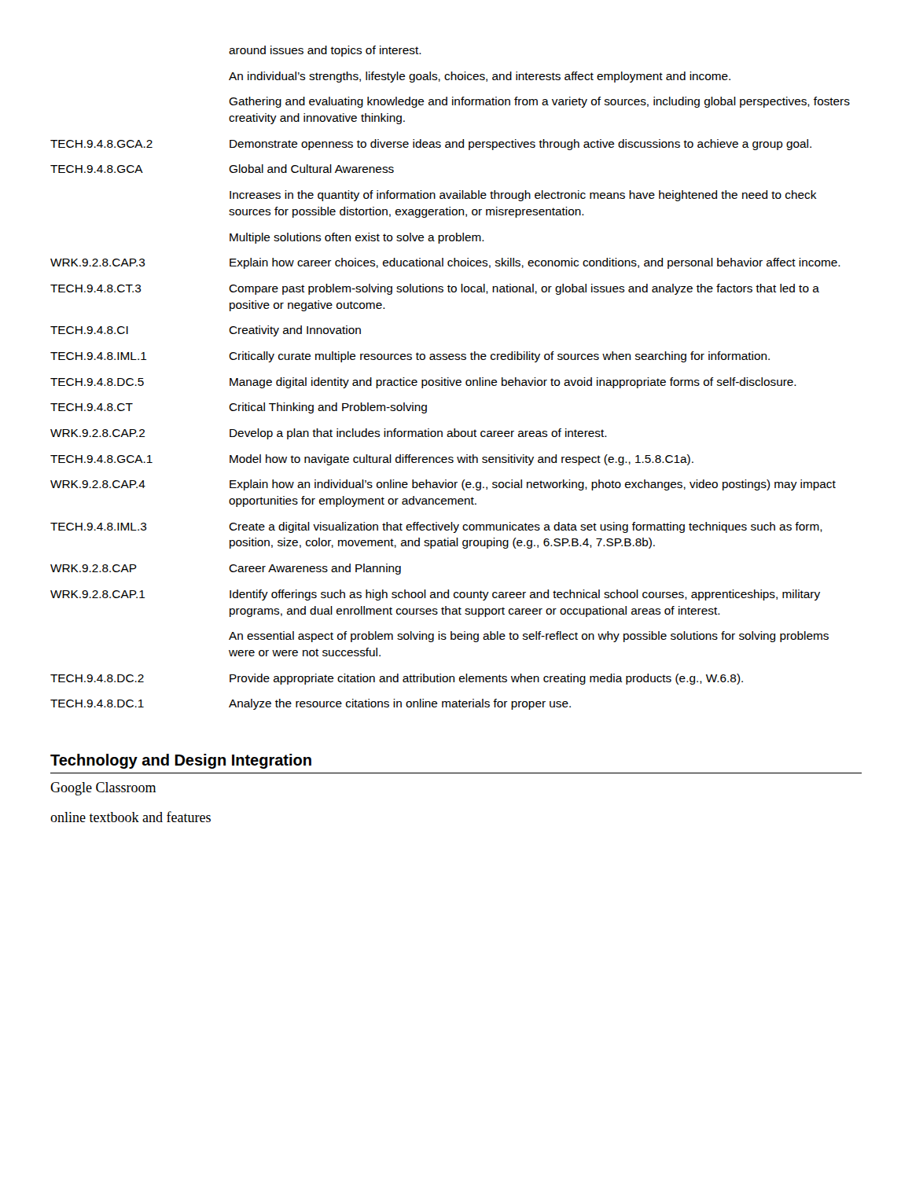| | around issues and topics of interest. |
| | An individual’s strengths, lifestyle goals, choices, and interests affect employment and income. |
| | Gathering and evaluating knowledge and information from a variety of sources, including global perspectives, fosters creativity and innovative thinking. |
| TECH.9.4.8.GCA.2 | Demonstrate openness to diverse ideas and perspectives through active discussions to achieve a group goal. |
| TECH.9.4.8.GCA | Global and Cultural Awareness |
| | Increases in the quantity of information available through electronic means have heightened the need to check sources for possible distortion, exaggeration, or misrepresentation. |
| | Multiple solutions often exist to solve a problem. |
| WRK.9.2.8.CAP.3 | Explain how career choices, educational choices, skills, economic conditions, and personal behavior affect income. |
| TECH.9.4.8.CT.3 | Compare past problem-solving solutions to local, national, or global issues and analyze the factors that led to a positive or negative outcome. |
| TECH.9.4.8.CI | Creativity and Innovation |
| TECH.9.4.8.IML.1 | Critically curate multiple resources to assess the credibility of sources when searching for information. |
| TECH.9.4.8.DC.5 | Manage digital identity and practice positive online behavior to avoid inappropriate forms of self-disclosure. |
| TECH.9.4.8.CT | Critical Thinking and Problem-solving |
| WRK.9.2.8.CAP.2 | Develop a plan that includes information about career areas of interest. |
| TECH.9.4.8.GCA.1 | Model how to navigate cultural differences with sensitivity and respect (e.g., 1.5.8.C1a). |
| WRK.9.2.8.CAP.4 | Explain how an individual’s online behavior (e.g., social networking, photo exchanges, video postings) may impact opportunities for employment or advancement. |
| TECH.9.4.8.IML.3 | Create a digital visualization that effectively communicates a data set using formatting techniques such as form, position, size, color, movement, and spatial grouping (e.g., 6.SP.B.4, 7.SP.B.8b). |
| WRK.9.2.8.CAP | Career Awareness and Planning |
| WRK.9.2.8.CAP.1 | Identify offerings such as high school and county career and technical school courses, apprenticeships, military programs, and dual enrollment courses that support career or occupational areas of interest. |
| | An essential aspect of problem solving is being able to self-reflect on why possible solutions for solving problems were or were not successful. |
| TECH.9.4.8.DC.2 | Provide appropriate citation and attribution elements when creating media products (e.g., W.6.8). |
| TECH.9.4.8.DC.1 | Analyze the resource citations in online materials for proper use. |
Technology and Design Integration
Google Classroom
online textbook and features